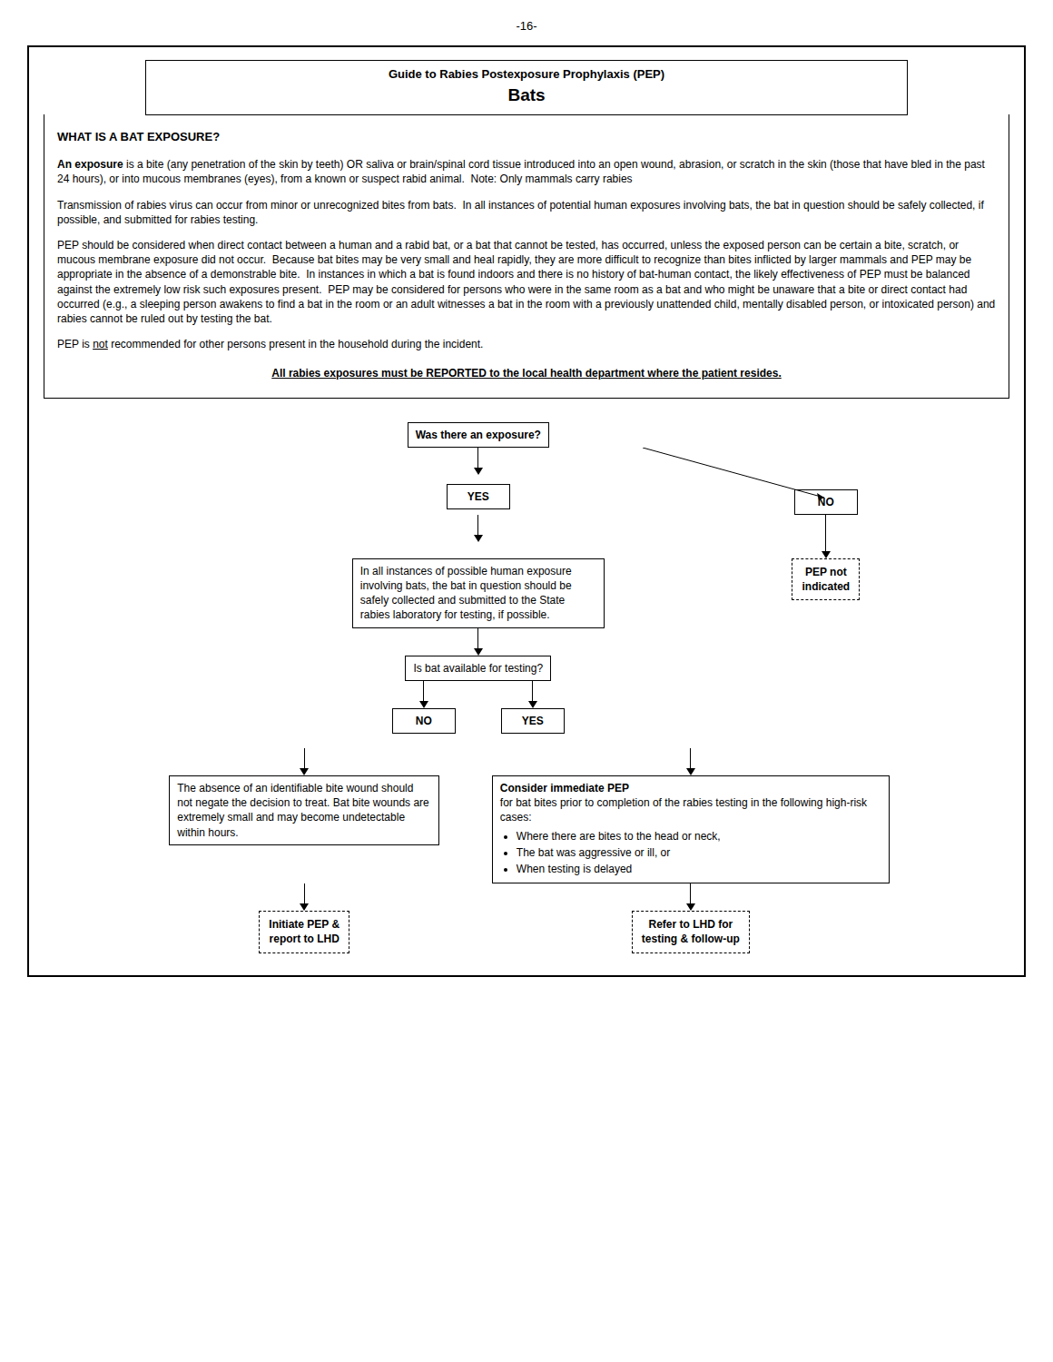-16-
Guide to Rabies Postexposure Prophylaxis (PEP)
Bats
WHAT IS A BAT EXPOSURE?
An exposure is a bite (any penetration of the skin by teeth) OR saliva or brain/spinal cord tissue introduced into an open wound, abrasion, or scratch in the skin (those that have bled in the past 24 hours), or into mucous membranes (eyes), from a known or suspect rabid animal. Note: Only mammals carry rabies
Transmission of rabies virus can occur from minor or unrecognized bites from bats. In all instances of potential human exposures involving bats, the bat in question should be safely collected, if possible, and submitted for rabies testing.
PEP should be considered when direct contact between a human and a rabid bat, or a bat that cannot be tested, has occurred, unless the exposed person can be certain a bite, scratch, or mucous membrane exposure did not occur. Because bat bites may be very small and heal rapidly, they are more difficult to recognize than bites inflicted by larger mammals and PEP may be appropriate in the absence of a demonstrable bite. In instances in which a bat is found indoors and there is no history of bat-human contact, the likely effectiveness of PEP must be balanced against the extremely low risk such exposures present. PEP may be considered for persons who were in the same room as a bat and who might be unaware that a bite or direct contact had occurred (e.g., a sleeping person awakens to find a bat in the room or an adult witnesses a bat in the room with a previously unattended child, mentally disabled person, or intoxicated person) and rabies cannot be ruled out by testing the bat.
PEP is not recommended for other persons present in the household during the incident.
All rabies exposures must be REPORTED to the local health department where the patient resides.
| | Was there an exposure? | |
| | YES | NO |
| | In all instances of possible human exposure involving bats, the bat in question should be safely collected and submitted to the State rabies laboratory for testing, if possible. | PEP not indicated |
| | Is bat available for testing? | |
| | / NO / YES / | |
| | The absence of an identifiable bite wound should not negate the decision to treat. Bat bite wounds are extremely small and may become undetectable within hours. | Consider immediate PEP for bat bites prior to completion of the rabies testing in the following high-risk cases: Where there are bites to the head or neck, The bat was aggressive or ill, or When testing is delayed | |
| | Initiate PEP & report to LHD | Refer to LHD for testing & follow-up | |